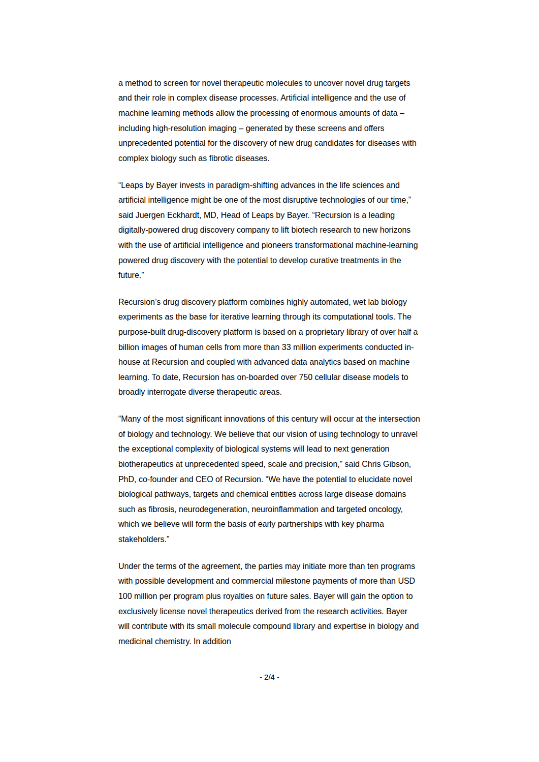a method to screen for novel therapeutic molecules to uncover novel drug targets and their role in complex disease processes. Artificial intelligence and the use of machine learning methods allow the processing of enormous amounts of data – including high-resolution imaging – generated by these screens and offers unprecedented potential for the discovery of new drug candidates for diseases with complex biology such as fibrotic diseases.
“Leaps by Bayer invests in paradigm-shifting advances in the life sciences and artificial intelligence might be one of the most disruptive technologies of our time,” said Juergen Eckhardt, MD, Head of Leaps by Bayer. “Recursion is a leading digitally-powered drug discovery company to lift biotech research to new horizons with the use of artificial intelligence and pioneers transformational machine-learning powered drug discovery with the potential to develop curative treatments in the future.”
Recursion’s drug discovery platform combines highly automated, wet lab biology experiments as the base for iterative learning through its computational tools. The purpose-built drug-discovery platform is based on a proprietary library of over half a billion images of human cells from more than 33 million experiments conducted in-house at Recursion and coupled with advanced data analytics based on machine learning. To date, Recursion has on-boarded over 750 cellular disease models to broadly interrogate diverse therapeutic areas.
“Many of the most significant innovations of this century will occur at the intersection of biology and technology. We believe that our vision of using technology to unravel the exceptional complexity of biological systems will lead to next generation biotherapeutics at unprecedented speed, scale and precision,” said Chris Gibson, PhD, co-founder and CEO of Recursion. “We have the potential to elucidate novel biological pathways, targets and chemical entities across large disease domains such as fibrosis, neurodegeneration, neuroinflammation and targeted oncology, which we believe will form the basis of early partnerships with key pharma stakeholders.”
Under the terms of the agreement, the parties may initiate more than ten programs with possible development and commercial milestone payments of more than USD 100 million per program plus royalties on future sales. Bayer will gain the option to exclusively license novel therapeutics derived from the research activities. Bayer will contribute with its small molecule compound library and expertise in biology and medicinal chemistry. In addition
- 2/4 -